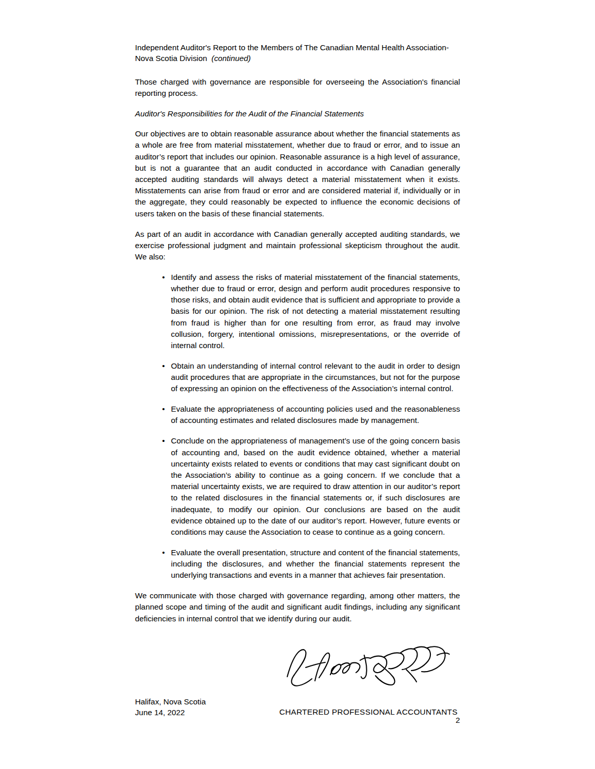Independent Auditor's Report to the Members of The Canadian Mental Health Association-Nova Scotia Division (continued)
Those charged with governance are responsible for overseeing the Association's financial reporting process.
Auditor's Responsibilities for the Audit of the Financial Statements
Our objectives are to obtain reasonable assurance about whether the financial statements as a whole are free from material misstatement, whether due to fraud or error, and to issue an auditor’s report that includes our opinion. Reasonable assurance is a high level of assurance, but is not a guarantee that an audit conducted in accordance with Canadian generally accepted auditing standards will always detect a material misstatement when it exists. Misstatements can arise from fraud or error and are considered material if, individually or in the aggregate, they could reasonably be expected to influence the economic decisions of users taken on the basis of these financial statements.
As part of an audit in accordance with Canadian generally accepted auditing standards, we exercise professional judgment and maintain professional skepticism throughout the audit. We also:
Identify and assess the risks of material misstatement of the financial statements, whether due to fraud or error, design and perform audit procedures responsive to those risks, and obtain audit evidence that is sufficient and appropriate to provide a basis for our opinion. The risk of not detecting a material misstatement resulting from fraud is higher than for one resulting from error, as fraud may involve collusion, forgery, intentional omissions, misrepresentations, or the override of internal control.
Obtain an understanding of internal control relevant to the audit in order to design audit procedures that are appropriate in the circumstances, but not for the purpose of expressing an opinion on the effectiveness of the Association’s internal control.
Evaluate the appropriateness of accounting policies used and the reasonableness of accounting estimates and related disclosures made by management.
Conclude on the appropriateness of management’s use of the going concern basis of accounting and, based on the audit evidence obtained, whether a material uncertainty exists related to events or conditions that may cast significant doubt on the Association’s ability to continue as a going concern. If we conclude that a material uncertainty exists, we are required to draw attention in our auditor’s report to the related disclosures in the financial statements or, if such disclosures are inadequate, to modify our opinion. Our conclusions are based on the audit evidence obtained up to the date of our auditor’s report. However, future events or conditions may cause the Association to cease to continue as a going concern.
Evaluate the overall presentation, structure and content of the financial statements, including the disclosures, and whether the financial statements represent the underlying transactions and events in a manner that achieves fair presentation.
We communicate with those charged with governance regarding, among other matters, the planned scope and timing of the audit and significant audit findings, including any significant deficiencies in internal control that we identify during our audit.
Halifax, Nova Scotia
June 14, 2022
CHARTERED PROFESSIONAL ACCOUNTANTS
2